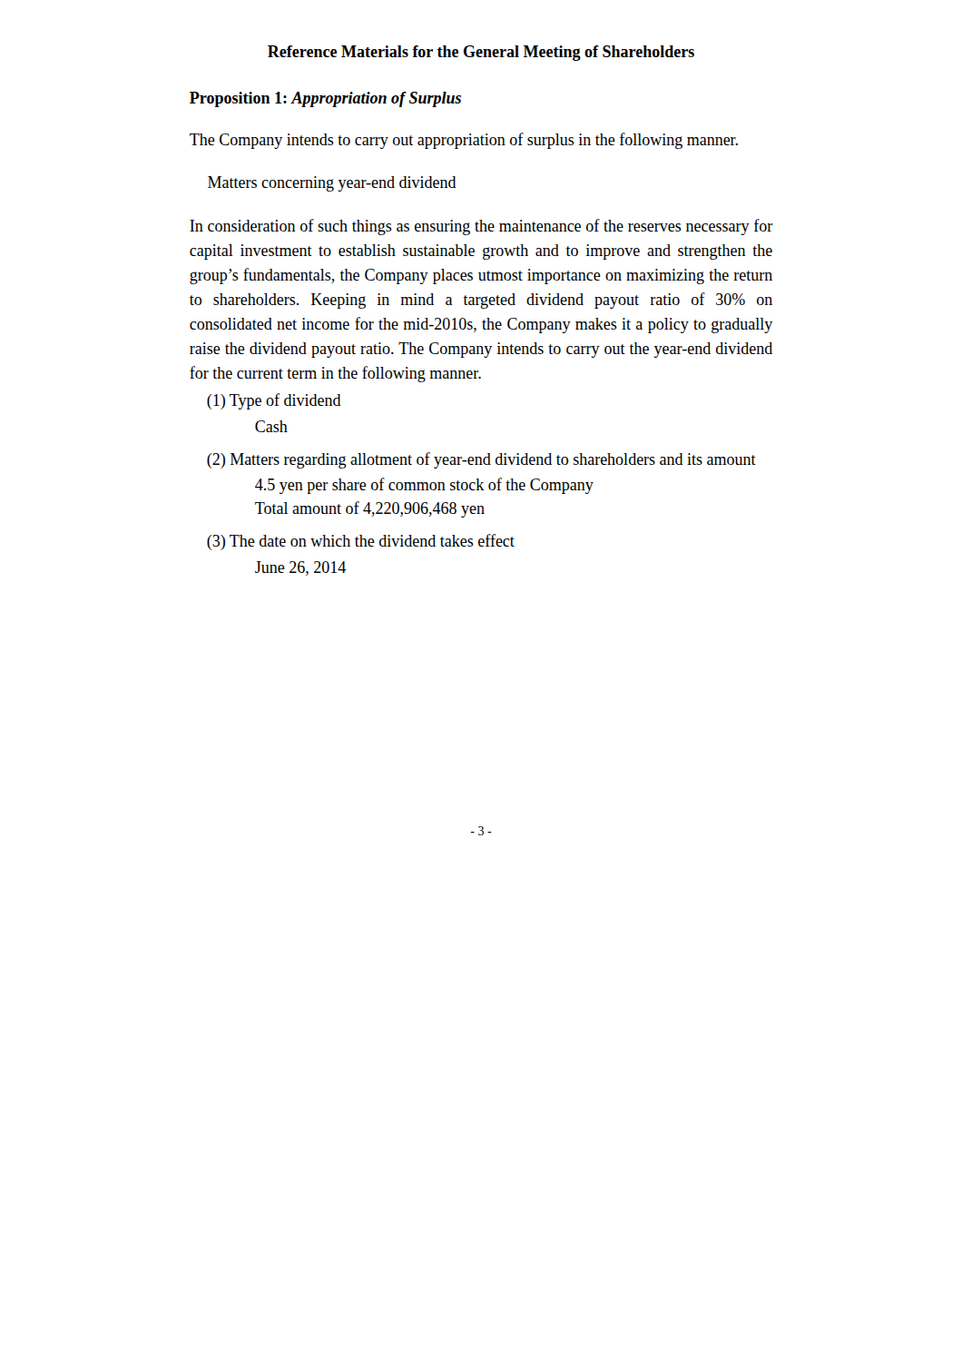Reference Materials for the General Meeting of Shareholders
Proposition 1: Appropriation of Surplus
The Company intends to carry out appropriation of surplus in the following manner.
Matters concerning year-end dividend
In consideration of such things as ensuring the maintenance of the reserves necessary for capital investment to establish sustainable growth and to improve and strengthen the group’s fundamentals, the Company places utmost importance on maximizing the return to shareholders. Keeping in mind a targeted dividend payout ratio of 30% on consolidated net income for the mid-2010s, the Company makes it a policy to gradually raise the dividend payout ratio. The Company intends to carry out the year-end dividend for the current term in the following manner.
(1) Type of dividend Cash
(2) Matters regarding allotment of year-end dividend to shareholders and its amount 4.5 yen per share of common stock of the Company Total amount of 4,220,906,468 yen
(3) The date on which the dividend takes effect June 26, 2014
- 3 -